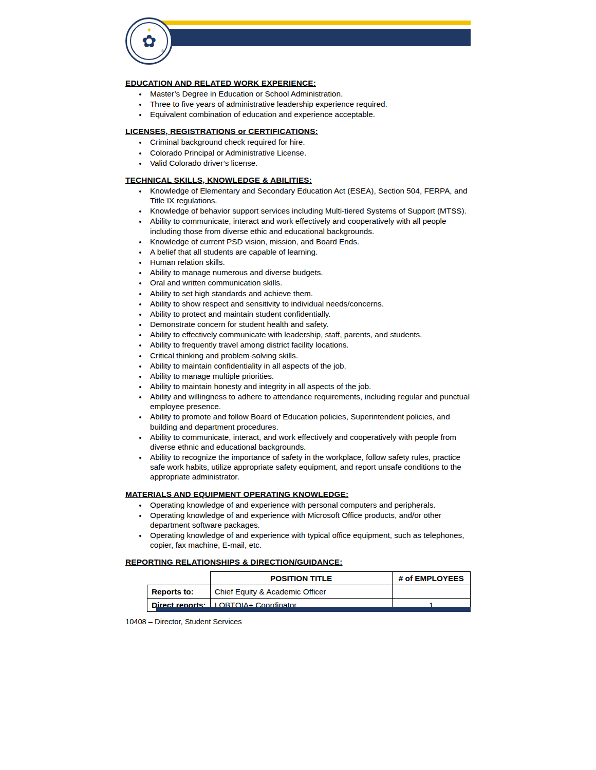✿ ✦ ®
EDUCATION AND RELATED WORK EXPERIENCE:
Master’s Degree in Education or School Administration.
Three to five years of administrative leadership experience required.
Equivalent combination of education and experience acceptable.
LICENSES, REGISTRATIONS or CERTIFICATIONS:
Criminal background check required for hire.
Colorado Principal or Administrative License.
Valid Colorado driver’s license.
TECHNICAL SKILLS, KNOWLEDGE & ABILITIES:
Knowledge of Elementary and Secondary Education Act (ESEA), Section 504, FERPA, and Title IX regulations.
Knowledge of behavior support services including Multi-tiered Systems of Support (MTSS).
Ability to communicate, interact and work effectively and cooperatively with all people including those from diverse ethic and educational backgrounds.
Knowledge of current PSD vision, mission, and Board Ends.
A belief that all students are capable of learning.
Human relation skills.
Ability to manage numerous and diverse budgets.
Oral and written communication skills.
Ability to set high standards and achieve them.
Ability to show respect and sensitivity to individual needs/concerns.
Ability to protect and maintain student confidentially.
Demonstrate concern for student health and safety.
Ability to effectively communicate with leadership, staff, parents, and students.
Ability to frequently travel among district facility locations.
Critical thinking and problem-solving skills.
Ability to maintain confidentiality in all aspects of the job.
Ability to manage multiple priorities.
Ability to maintain honesty and integrity in all aspects of the job.
Ability and willingness to adhere to attendance requirements, including regular and punctual employee presence.
Ability to promote and follow Board of Education policies, Superintendent policies, and building and department procedures.
Ability to communicate, interact, and work effectively and cooperatively with people from diverse ethnic and educational backgrounds.
Ability to recognize the importance of safety in the workplace, follow safety rules, practice safe work habits, utilize appropriate safety equipment, and report unsafe conditions to the appropriate administrator.
MATERIALS AND EQUIPMENT OPERATING KNOWLEDGE:
Operating knowledge of and experience with personal computers and peripherals.
Operating knowledge of and experience with Microsoft Office products, and/or other department software packages.
Operating knowledge of and experience with typical office equipment, such as telephones, copier, fax machine, E-mail, etc.
REPORTING RELATIONSHIPS & DIRECTION/GUIDANCE:
| | POSITION TITLE | # of EMPLOYEES |
| --- | --- | --- |
| Reports to: | Chief Equity & Academic Officer | |
| Direct reports: | LQBTQIA+ Coordinator | 1 |
10408 – Director, Student Services